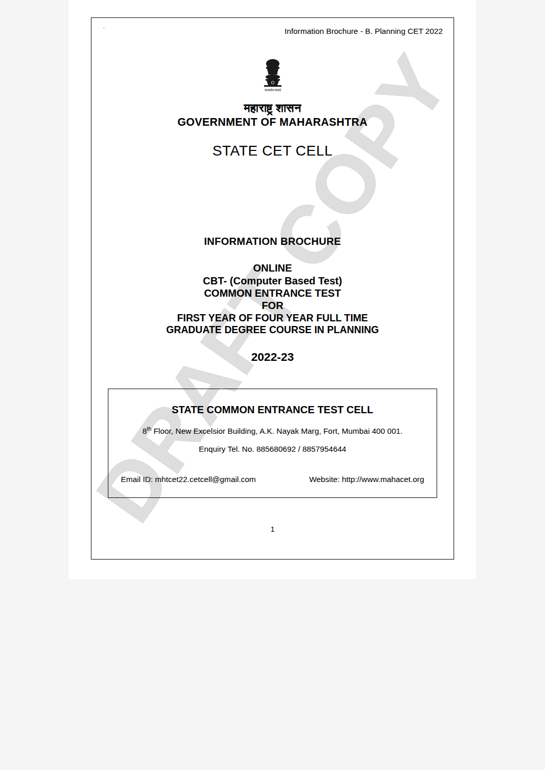DRAFT COPY
`
Information Brochure - B. Planning CET 2022
सत्यमेव जयते
महाराष्ट्र शासन
GOVERNMENT OF MAHARASHTRA
STATE CET CELL
INFORMATION BROCHURE
ONLINE
CBT- (Computer Based Test)
COMMON ENTRANCE TEST
FOR
FIRST YEAR OF FOUR YEAR FULL TIME
GRADUATE DEGREE COURSE IN PLANNING
2022-23
STATE COMMON ENTRANCE TEST CELL
8th Floor, New Excelsior Building, A.K. Nayak Marg, Fort, Mumbai 400 001.
Enquiry Tel. No. 885680692 / 8857954644
Email ID: mhtcet22.cetcell@gmail.com Website: http://www.mahacet.org
1